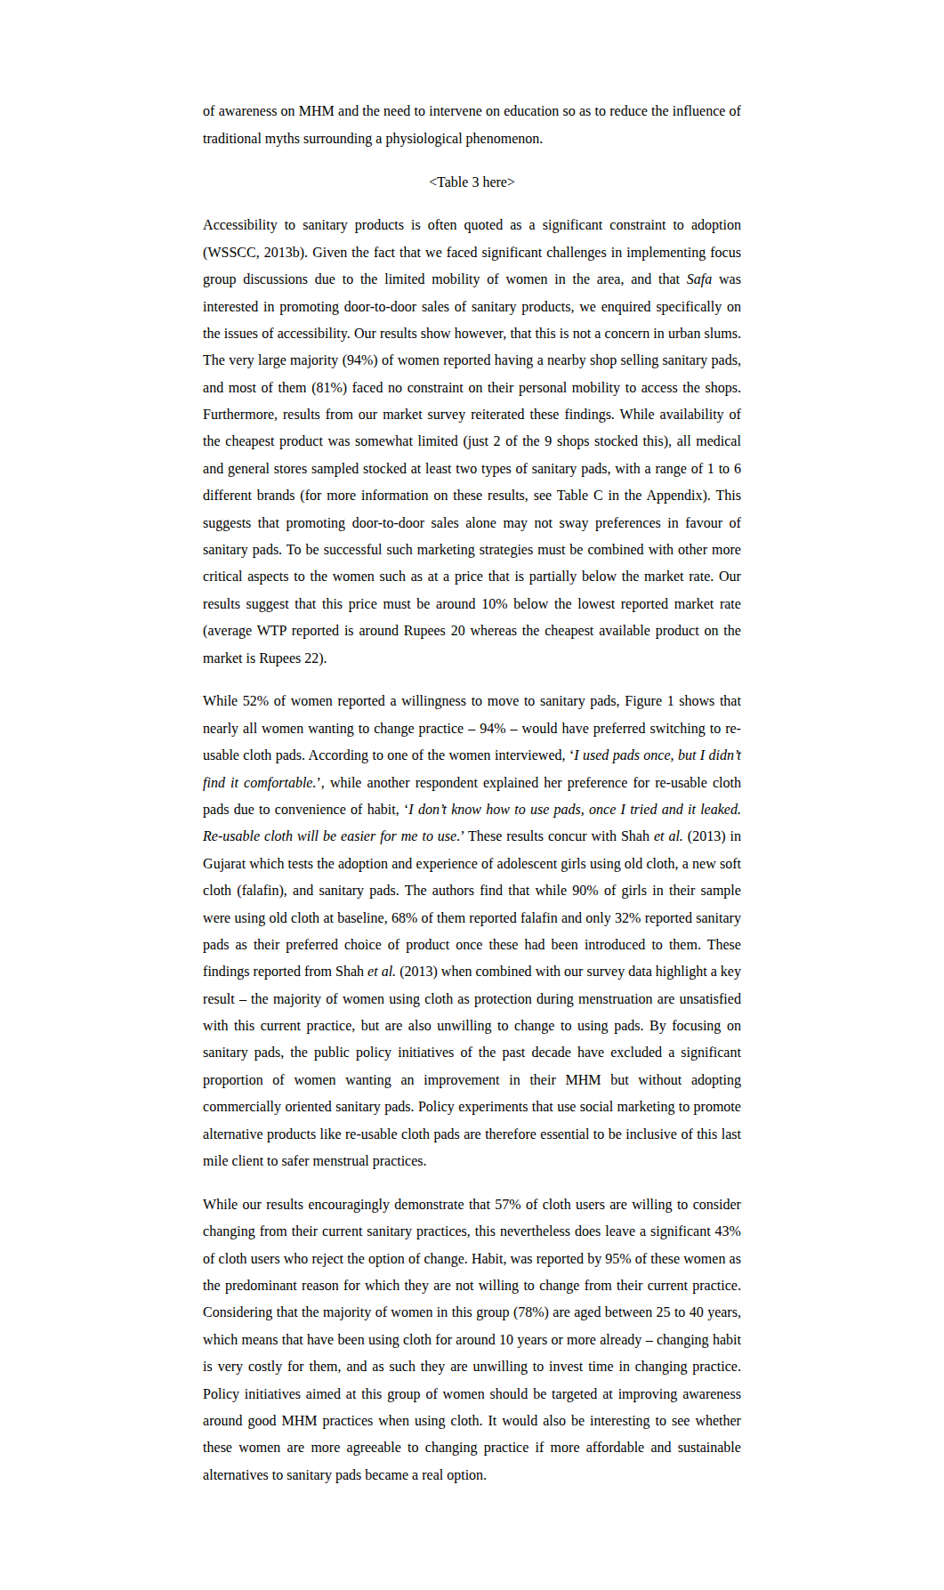of awareness on MHM and the need to intervene on education so as to reduce the influence of traditional myths surrounding a physiological phenomenon.
<Table 3 here>
Accessibility to sanitary products is often quoted as a significant constraint to adoption (WSSCC, 2013b). Given the fact that we faced significant challenges in implementing focus group discussions due to the limited mobility of women in the area, and that Safa was interested in promoting door-to-door sales of sanitary products, we enquired specifically on the issues of accessibility. Our results show however, that this is not a concern in urban slums. The very large majority (94%) of women reported having a nearby shop selling sanitary pads, and most of them (81%) faced no constraint on their personal mobility to access the shops. Furthermore, results from our market survey reiterated these findings. While availability of the cheapest product was somewhat limited (just 2 of the 9 shops stocked this), all medical and general stores sampled stocked at least two types of sanitary pads, with a range of 1 to 6 different brands (for more information on these results, see Table C in the Appendix). This suggests that promoting door-to-door sales alone may not sway preferences in favour of sanitary pads. To be successful such marketing strategies must be combined with other more critical aspects to the women such as at a price that is partially below the market rate. Our results suggest that this price must be around 10% below the lowest reported market rate (average WTP reported is around Rupees 20 whereas the cheapest available product on the market is Rupees 22).
While 52% of women reported a willingness to move to sanitary pads, Figure 1 shows that nearly all women wanting to change practice – 94% – would have preferred switching to re-usable cloth pads. According to one of the women interviewed, ‘I used pads once, but I didn’t find it comfortable.’, while another respondent explained her preference for re-usable cloth pads due to convenience of habit, ‘I don’t know how to use pads, once I tried and it leaked. Re-usable cloth will be easier for me to use.’ These results concur with Shah et al. (2013) in Gujarat which tests the adoption and experience of adolescent girls using old cloth, a new soft cloth (falafin), and sanitary pads. The authors find that while 90% of girls in their sample were using old cloth at baseline, 68% of them reported falafin and only 32% reported sanitary pads as their preferred choice of product once these had been introduced to them. These findings reported from Shah et al. (2013) when combined with our survey data highlight a key result – the majority of women using cloth as protection during menstruation are unsatisfied with this current practice, but are also unwilling to change to using pads. By focusing on sanitary pads, the public policy initiatives of the past decade have excluded a significant proportion of women wanting an improvement in their MHM but without adopting commercially oriented sanitary pads. Policy experiments that use social marketing to promote alternative products like re-usable cloth pads are therefore essential to be inclusive of this last mile client to safer menstrual practices.
While our results encouragingly demonstrate that 57% of cloth users are willing to consider changing from their current sanitary practices, this nevertheless does leave a significant 43% of cloth users who reject the option of change. Habit, was reported by 95% of these women as the predominant reason for which they are not willing to change from their current practice. Considering that the majority of women in this group (78%) are aged between 25 to 40 years, which means that have been using cloth for around 10 years or more already – changing habit is very costly for them, and as such they are unwilling to invest time in changing practice. Policy initiatives aimed at this group of women should be targeted at improving awareness around good MHM practices when using cloth. It would also be interesting to see whether these women are more agreeable to changing practice if more affordable and sustainable alternatives to sanitary pads became a real option.